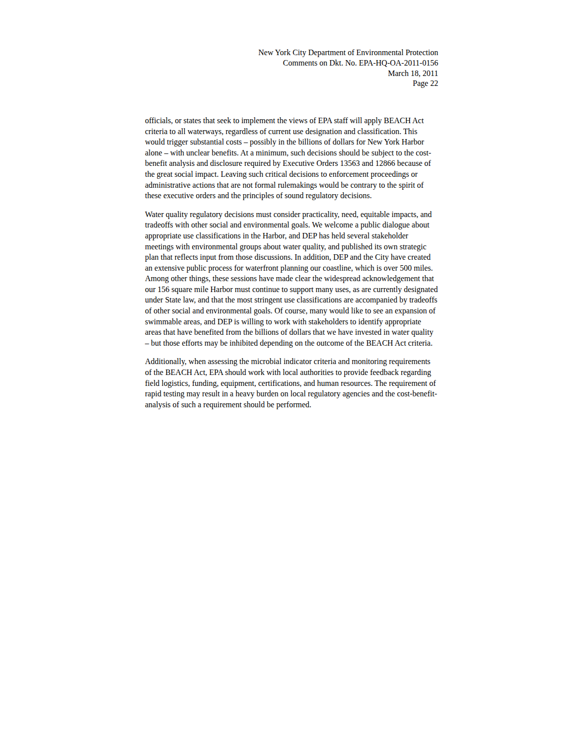New York City Department of Environmental Protection
Comments on Dkt. No. EPA-HQ-OA-2011-0156
March 18, 2011
Page 22
officials, or states that seek to implement the views of EPA staff will apply BEACH Act criteria to all waterways, regardless of current use designation and classification. This would trigger substantial costs – possibly in the billions of dollars for New York Harbor alone – with unclear benefits. At a minimum, such decisions should be subject to the cost-benefit analysis and disclosure required by Executive Orders 13563 and 12866 because of the great social impact. Leaving such critical decisions to enforcement proceedings or administrative actions that are not formal rulemakings would be contrary to the spirit of these executive orders and the principles of sound regulatory decisions.
Water quality regulatory decisions must consider practicality, need, equitable impacts, and tradeoffs with other social and environmental goals. We welcome a public dialogue about appropriate use classifications in the Harbor, and DEP has held several stakeholder meetings with environmental groups about water quality, and published its own strategic plan that reflects input from those discussions. In addition, DEP and the City have created an extensive public process for waterfront planning our coastline, which is over 500 miles. Among other things, these sessions have made clear the widespread acknowledgement that our 156 square mile Harbor must continue to support many uses, as are currently designated under State law, and that the most stringent use classifications are accompanied by tradeoffs of other social and environmental goals. Of course, many would like to see an expansion of swimmable areas, and DEP is willing to work with stakeholders to identify appropriate areas that have benefited from the billions of dollars that we have invested in water quality – but those efforts may be inhibited depending on the outcome of the BEACH Act criteria.
Additionally, when assessing the microbial indicator criteria and monitoring requirements of the BEACH Act, EPA should work with local authorities to provide feedback regarding field logistics, funding, equipment, certifications, and human resources. The requirement of rapid testing may result in a heavy burden on local regulatory agencies and the cost-benefit-analysis of such a requirement should be performed.